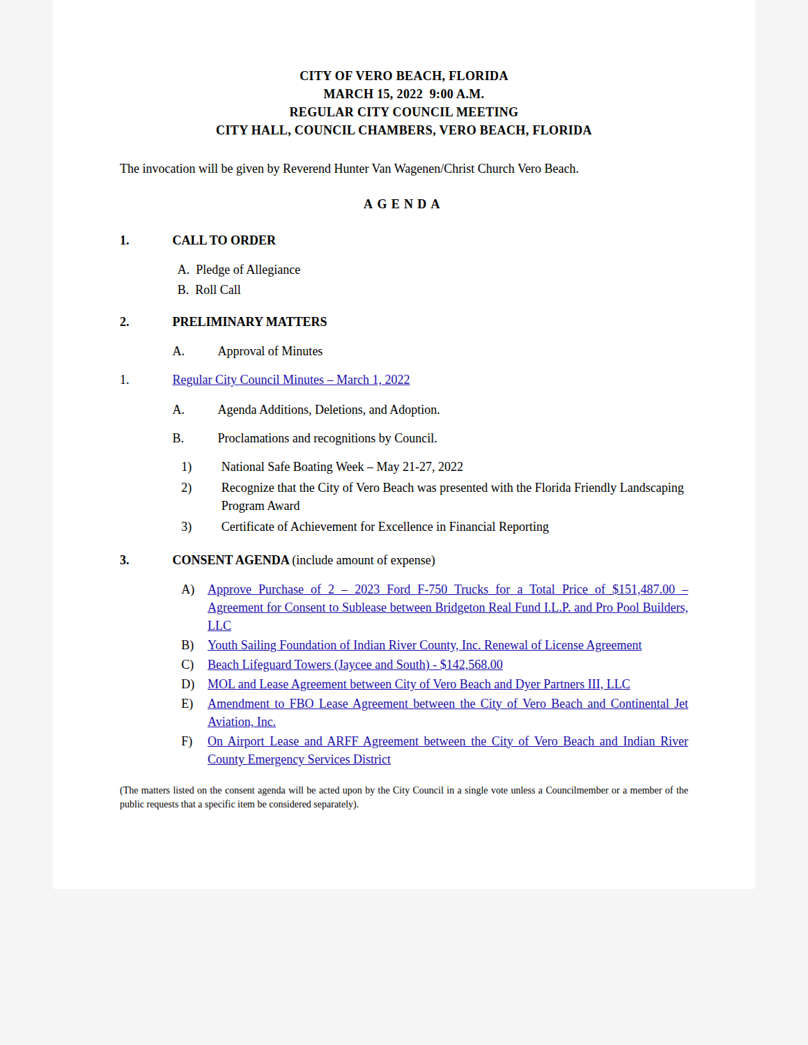CITY OF VERO BEACH, FLORIDA
MARCH 15, 2022 9:00 A.M.
REGULAR CITY COUNCIL MEETING
CITY HALL, COUNCIL CHAMBERS, VERO BEACH, FLORIDA
The invocation will be given by Reverend Hunter Van Wagenen/Christ Church Vero Beach.
AGENDA
1.
CALL TO ORDER
A. Pledge of Allegiance
B. Roll Call
2.
PRELIMINARY MATTERS
A.
Approval of Minutes
1.
Regular City Council Minutes – March 1, 2022
A.
Agenda Additions, Deletions, and Adoption.
B.
Proclamations and recognitions by Council.
1)
National Safe Boating Week – May 21-27, 2022
2)
Recognize that the City of Vero Beach was presented with the Florida Friendly Landscaping Program Award
3)
Certificate of Achievement for Excellence in Financial Reporting
3.
CONSENT AGENDA (include amount of expense)
A)
Approve Purchase of 2 – 2023 Ford F-750 Trucks for a Total Price of $151,487.00 – Agreement for Consent to Sublease between Bridgeton Real Fund I.L.P. and Pro Pool Builders, LLC
B)
Youth Sailing Foundation of Indian River County, Inc. Renewal of License Agreement
C)
Beach Lifeguard Towers (Jaycee and South) - $142,568.00
D)
MOL and Lease Agreement between City of Vero Beach and Dyer Partners III, LLC
E)
Amendment to FBO Lease Agreement between the City of Vero Beach and Continental Jet Aviation, Inc.
F)
On Airport Lease and ARFF Agreement between the City of Vero Beach and Indian River County Emergency Services District
(The matters listed on the consent agenda will be acted upon by the City Council in a single vote unless a Councilmember or a member of the public requests that a specific item be considered separately).